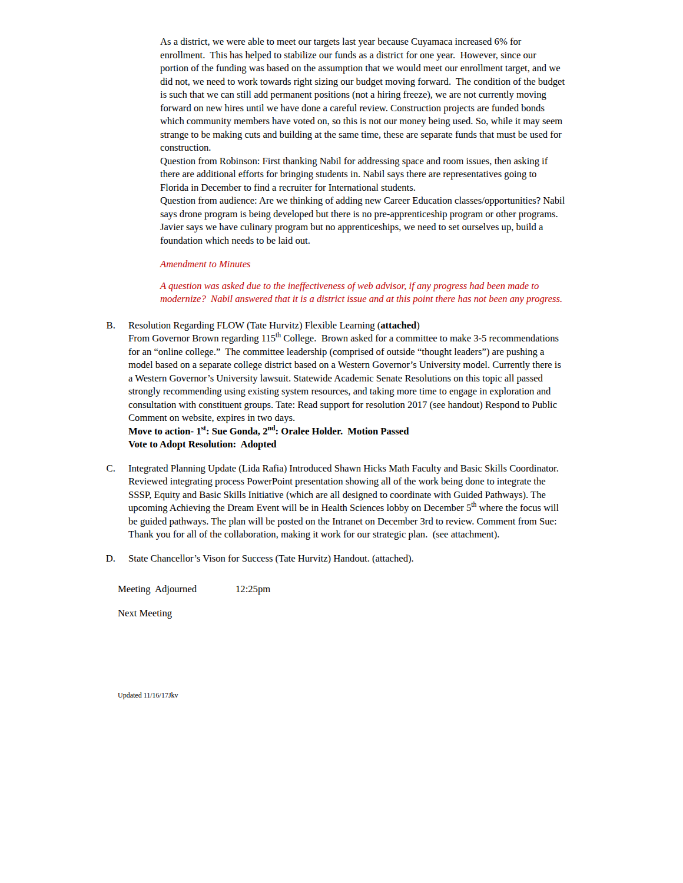As a district, we were able to meet our targets last year because Cuyamaca increased 6% for enrollment. This has helped to stabilize our funds as a district for one year. However, since our portion of the funding was based on the assumption that we would meet our enrollment target, and we did not, we need to work towards right sizing our budget moving forward. The condition of the budget is such that we can still add permanent positions (not a hiring freeze), we are not currently moving forward on new hires until we have done a careful review. Construction projects are funded bonds which community members have voted on, so this is not our money being used. So, while it may seem strange to be making cuts and building at the same time, these are separate funds that must be used for construction.
Question from Robinson: First thanking Nabil for addressing space and room issues, then asking if there are additional efforts for bringing students in. Nabil says there are representatives going to Florida in December to find a recruiter for International students.
Question from audience: Are we thinking of adding new Career Education classes/opportunities? Nabil says drone program is being developed but there is no pre-apprenticeship program or other programs. Javier says we have culinary program but no apprenticeships, we need to set ourselves up, build a foundation which needs to be laid out.
Amendment to Minutes
A question was asked due to the ineffectiveness of web advisor, if any progress had been made to modernize? Nabil answered that it is a district issue and at this point there has not been any progress.
Resolution Regarding FLOW (Tate Hurvitz) Flexible Learning (attached)
From Governor Brown regarding 115th College. Brown asked for a committee to make 3-5 recommendations for an “online college.” The committee leadership (comprised of outside “thought leaders”) are pushing a model based on a separate college district based on a Western Governor’s University model. Currently there is a Western Governor’s University lawsuit. Statewide Academic Senate Resolutions on this topic all passed strongly recommending using existing system resources, and taking more time to engage in exploration and consultation with constituent groups. Tate: Read support for resolution 2017 (see handout) Respond to Public Comment on website, expires in two days.
Move to action- 1st: Sue Gonda, 2nd: Oralee Holder. Motion Passed Vote to Adopt Resolution: Adopted
Integrated Planning Update (Lida Rafia) Introduced Shawn Hicks Math Faculty and Basic Skills Coordinator. Reviewed integrating process PowerPoint presentation showing all of the work being done to integrate the SSSP, Equity and Basic Skills Initiative (which are all designed to coordinate with Guided Pathways). The upcoming Achieving the Dream Event will be in Health Sciences lobby on December 5th where the focus will be guided pathways. The plan will be posted on the Intranet on December 3rd to review. Comment from Sue: Thank you for all of the collaboration, making it work for our strategic plan. (see attachment).
State Chancellor’s Vison for Success (Tate Hurvitz) Handout. (attached).
Meeting Adjourned 12:25pm
Next Meeting
Updated 11/16/17Jkv